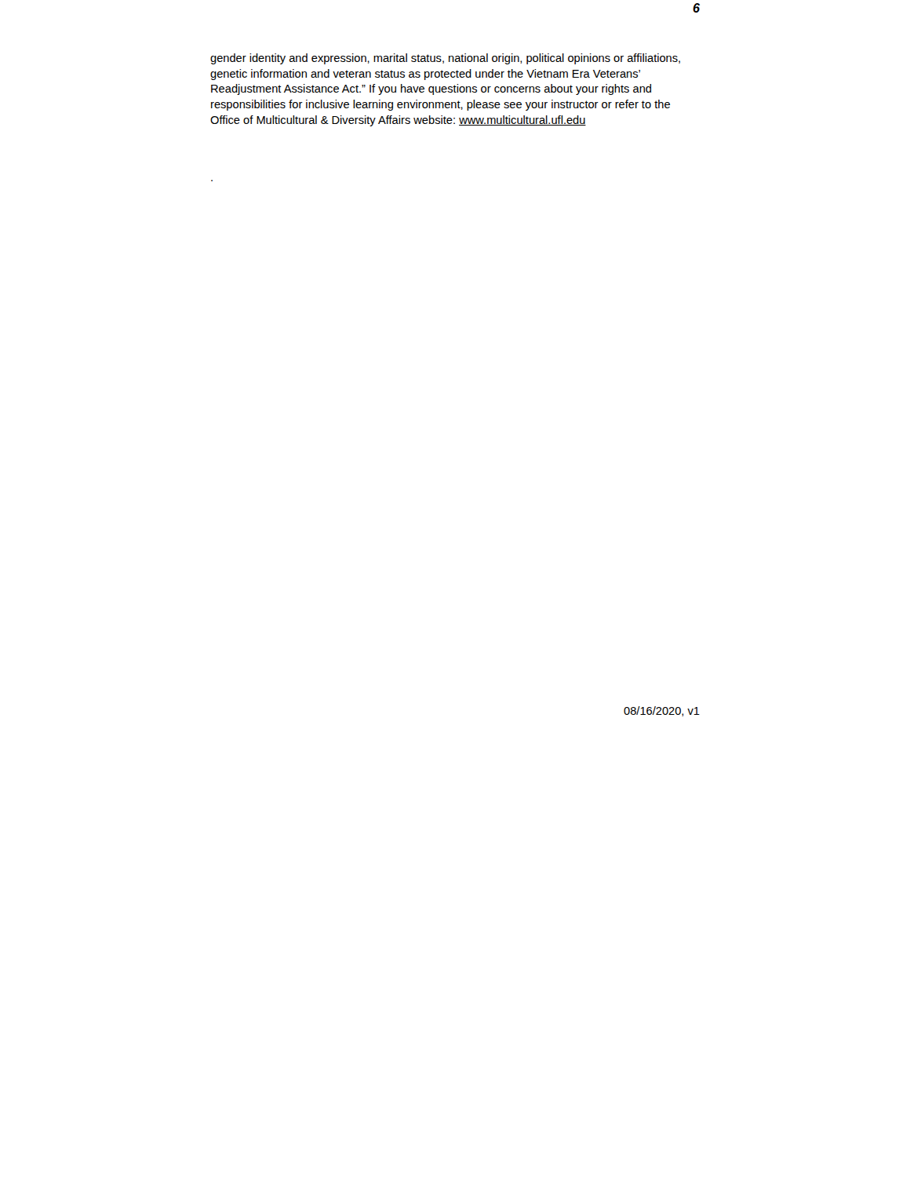6
gender identity and expression, marital status, national origin, political opinions or affiliations, genetic information and veteran status as protected under the Vietnam Era Veterans’ Readjustment Assistance Act.” If you have questions or concerns about your rights and responsibilities for inclusive learning environment, please see your instructor or refer to the Office of Multicultural & Diversity Affairs website: www.multicultural.ufl.edu
.
08/16/2020, v1